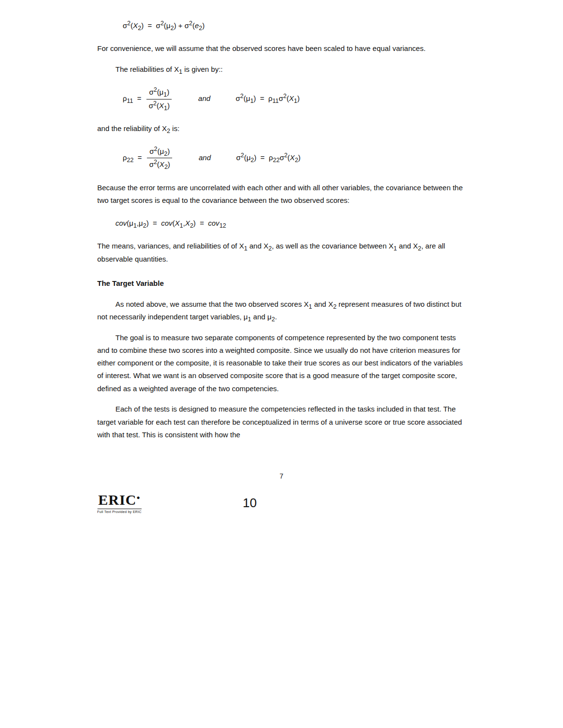σ2(X2) = σ2(μ2) + σ2(e2)
For convenience, we will assume that the observed scores have been scaled to have equal variances.
The reliabilities of X1 is given by::
ρ11 = σ2(μ1) σ2(X1) and σ2(μ1) = ρ11σ2(X1)
and the reliability of X2 is:
ρ22 = σ2(μ2) σ2(X2) and σ2(μ2) = ρ22σ2(X2)
Because the error terms are uncorrelated with each other and with all other variables, the covariance between the two target scores is equal to the covariance between the two observed scores:
cov(μ1,μ2) = cov(X1,X2) = cov12
The means, variances, and reliabilities of of X1 and X2, as well as the covariance between X1 and X2, are all observable quantities.
The Target Variable
As noted above, we assume that the two observed scores X1 and X2 represent measures of two distinct but not necessarily independent target variables, μ1 and μ2.
The goal is to measure two separate components of competence represented by the two component tests and to combine these two scores into a weighted composite. Since we usually do not have criterion measures for either component or the composite, it is reasonable to take their true scores as our best indicators of the variables of interest. What we want is an observed composite score that is a good measure of the target composite score, defined as a weighted average of the two competencies.
Each of the tests is designed to measure the competencies reflected in the tasks included in that test. The target variable for each test can therefore be conceptualized in terms of a universe score or true score associated with that test. This is consistent with how the
7
ERIC●
Full Text Provided by ERIC
10